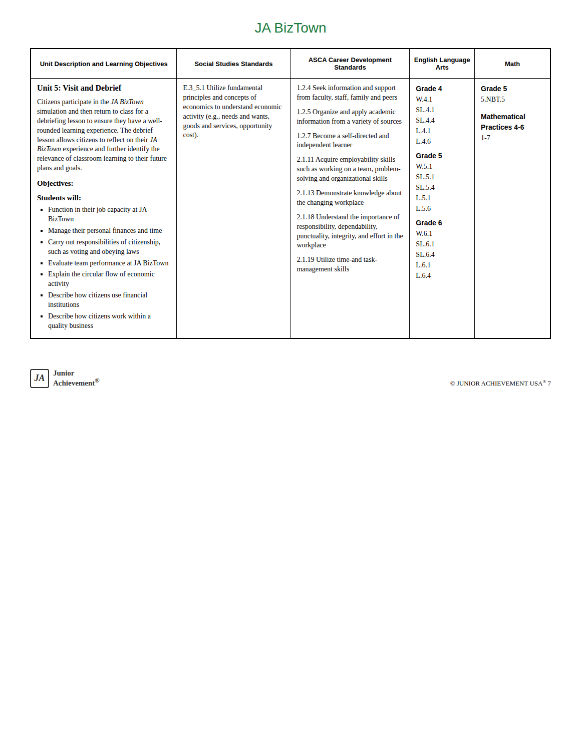JA BizTown
| Unit Description and Learning Objectives | Social Studies Standards | ASCA Career Development Standards | English Language Arts | Math |
| --- | --- | --- | --- | --- |
| Unit 5: Visit and Debrief Citizens participate in the JA BizTown simulation and then return to class for a debriefing lesson to ensure they have a well-rounded learning experience. The debrief lesson allows citizens to reflect on their JA BizTown experience and further identify the relevance of classroom learning to their future plans and goals. Objectives: Students will: Function in their job capacity at JA BizTown Manage their personal finances and time Carry out responsibilities of citizenship, such as voting and obeying laws Evaluate team performance at JA BizTown Explain the circular flow of economic activity Describe how citizens use financial institutions Describe how citizens work within a quality business | E.3_5.1 Utilize fundamental principles and concepts of economics to understand economic activity (e.g., needs and wants, goods and services, opportunity cost). | 1.2.4 Seek information and support from faculty, staff, family and peers 1.2.5 Organize and apply academic information from a variety of sources 1.2.7 Become a self-directed and independent learner 2.1.11 Acquire employability skills such as working on a team, problem-solving and organizational skills 2.1.13 Demonstrate knowledge about the changing workplace 2.1.18 Understand the importance of responsibility, dependability, punctuality, integrity, and effort in the workplace 2.1.19 Utilize time-and task-management skills | Grade 4 W.4.1 SL.4.1 SL.4.4 L.4.1 L.4.6 Grade 5 W.5.1 SL.5.1 SL.5.4 L.5.1 L.5.6 Grade 6 W.6.1 SL.6.1 SL.6.4 L.6.1 L.6.4 | Grade 5 5.NBT.5 Mathematical Practices 4-6 1-7 |
JA
Junior Achievement®
© JUNIOR ACHIEVEMENT USA® 7